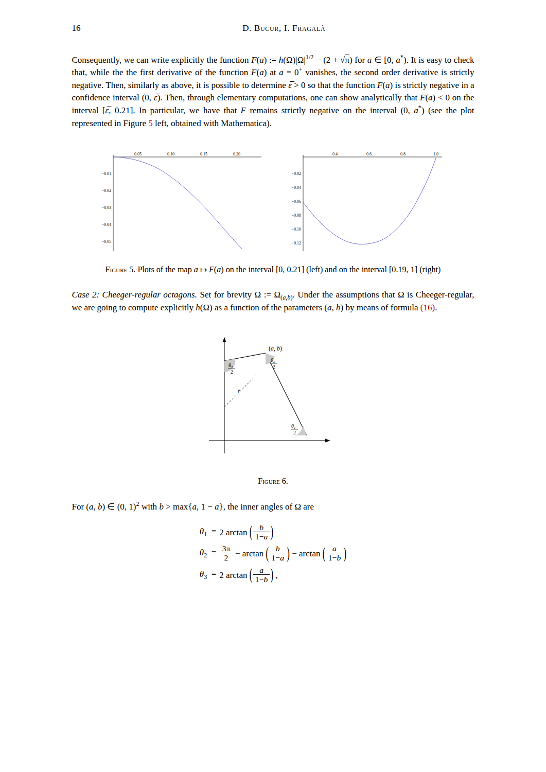16 D. Bucur, I. Fragalà
Consequently, we can write explicitly the function F(a) := h(Ω)|Ω|1/2 − (2 + √π) for a ∈ [0, a*). It is easy to check that, while the the first derivative of the function F(a) at a = 0+ vanishes, the second order derivative is strictly negative. Then, similarly as above, it is possible to determine ε̅ > 0 so that the function F(a) is strictly negative in a confidence interval (0, ε̅). Then, through elementary computations, one can show analytically that F(a) < 0 on the interval [ε̅, 0.21]. In particular, we have that F remains strictly negative on the interval (0, a*) (see the plot represented in Figure 5 left, obtained with Mathematica).
0.05 0.10 0.15 0.20 −0.01 −0.02 −0.03 −0.04 −0.05 0.4 0.6 0.8 1.0 −0.02 −0.04 −0.06 −0.08 −0.10 −0.12
Figure 5. Plots of the map a ↦ F(a) on the interval [0, 0.21] (left) and on the interval [0.19, 1] (right)
Case 2: Cheeger-regular octagons. Set for brevity Ω := Ω(a,b). Under the assumptions that Ω is Cheeger-regular, we are going to compute explicitly h(Ω) as a function of the parameters (a, b) by means of formula (16).
(a, b) θ3 2 θ2 2 θ1 2 r̅
Figure 6.
For (a, b) ∈ (0, 1)2 with b > max{a, 1 − a}, the inner angles of Ω are
| θ 1 | = | 2 arctan ( b 1− a ) |
| θ 2 | = | 3π 2 − arctan ( b 1− a ) − arctan ( a 1− b ) |
| θ 3 | = | 2 arctan ( a 1− b ) , |